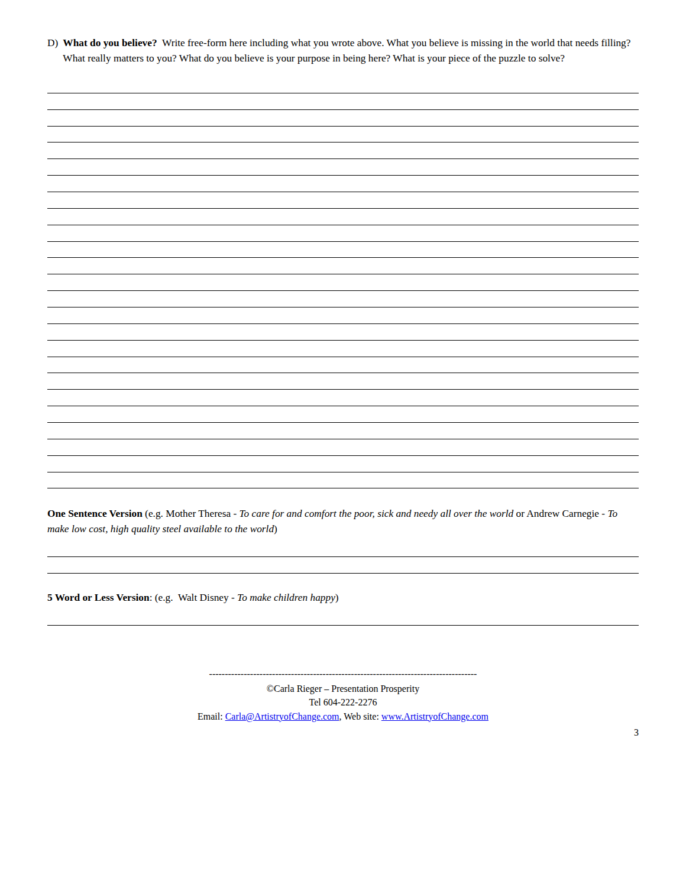D)
What do you believe? Write free-form here including what you wrote above. What you believe is missing in the world that needs filling? What really matters to you? What do you believe is your purpose in being here? What is your piece of the puzzle to solve?
One Sentence Version (e.g. Mother Theresa - To care for and comfort the poor, sick and needy all over the world or Andrew Carnegie - To make low cost, high quality steel available to the world)
5 Word or Less Version: (e.g. Walt Disney - To make children happy)
-------------------------------------------------------------------------------------
©Carla Rieger – Presentation Prosperity
Tel 604-222-2276
Email: Carla@ArtistryofChange.com, Web site: www.ArtistryofChange.com
3